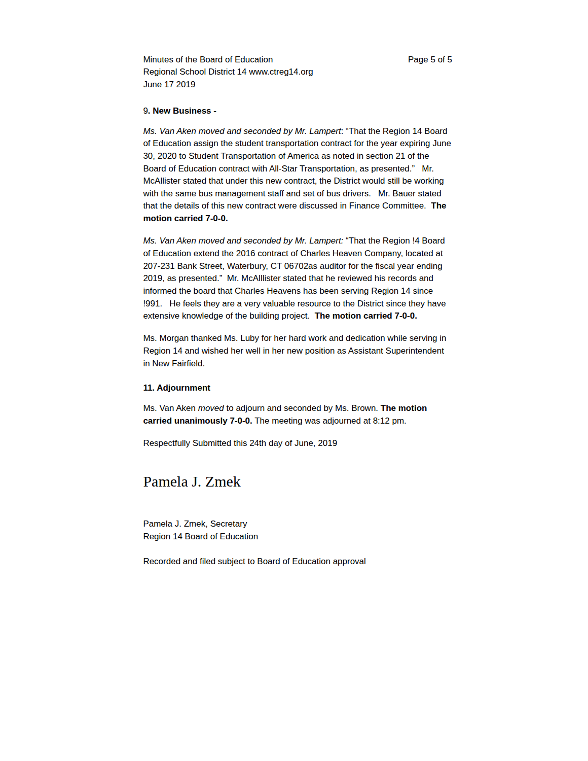Page 5 of 5 Minutes of the Board of Education Regional School District 14 www.ctreg14.org June 17 2019
9. New Business -
Ms. Van Aken moved and seconded by Mr. Lampert: “That the Region 14 Board of Education assign the student transportation contract for the year expiring June 30, 2020 to Student Transportation of America as noted in section 21 of the Board of Education contract with All-Star Transportation, as presented.” Mr. McAllister stated that under this new contract, the District would still be working with the same bus management staff and set of bus drivers. Mr. Bauer stated that the details of this new contract were discussed in Finance Committee. The motion carried 7-0-0.
Ms. Van Aken moved and seconded by Mr. Lampert: “That the Region !4 Board of Education extend the 2016 contract of Charles Heaven Company, located at 207-231 Bank Street, Waterbury, CT 06702as auditor for the fiscal year ending 2019, as presented.” Mr. McAlllister stated that he reviewed his records and informed the board that Charles Heavens has been serving Region 14 since !991. He feels they are a very valuable resource to the District since they have extensive knowledge of the building project. The motion carried 7-0-0.
Ms. Morgan thanked Ms. Luby for her hard work and dedication while serving in Region 14 and wished her well in her new position as Assistant Superintendent in New Fairfield.
11. Adjournment
Ms. Van Aken moved to adjourn and seconded by Ms. Brown. The motion carried unanimously 7-0-0. The meeting was adjourned at 8:12 pm.
Respectfully Submitted this 24th day of June, 2019
Pamela J. Zmek
Pamela J. Zmek, Secretary Region 14 Board of Education
Recorded and filed subject to Board of Education approval